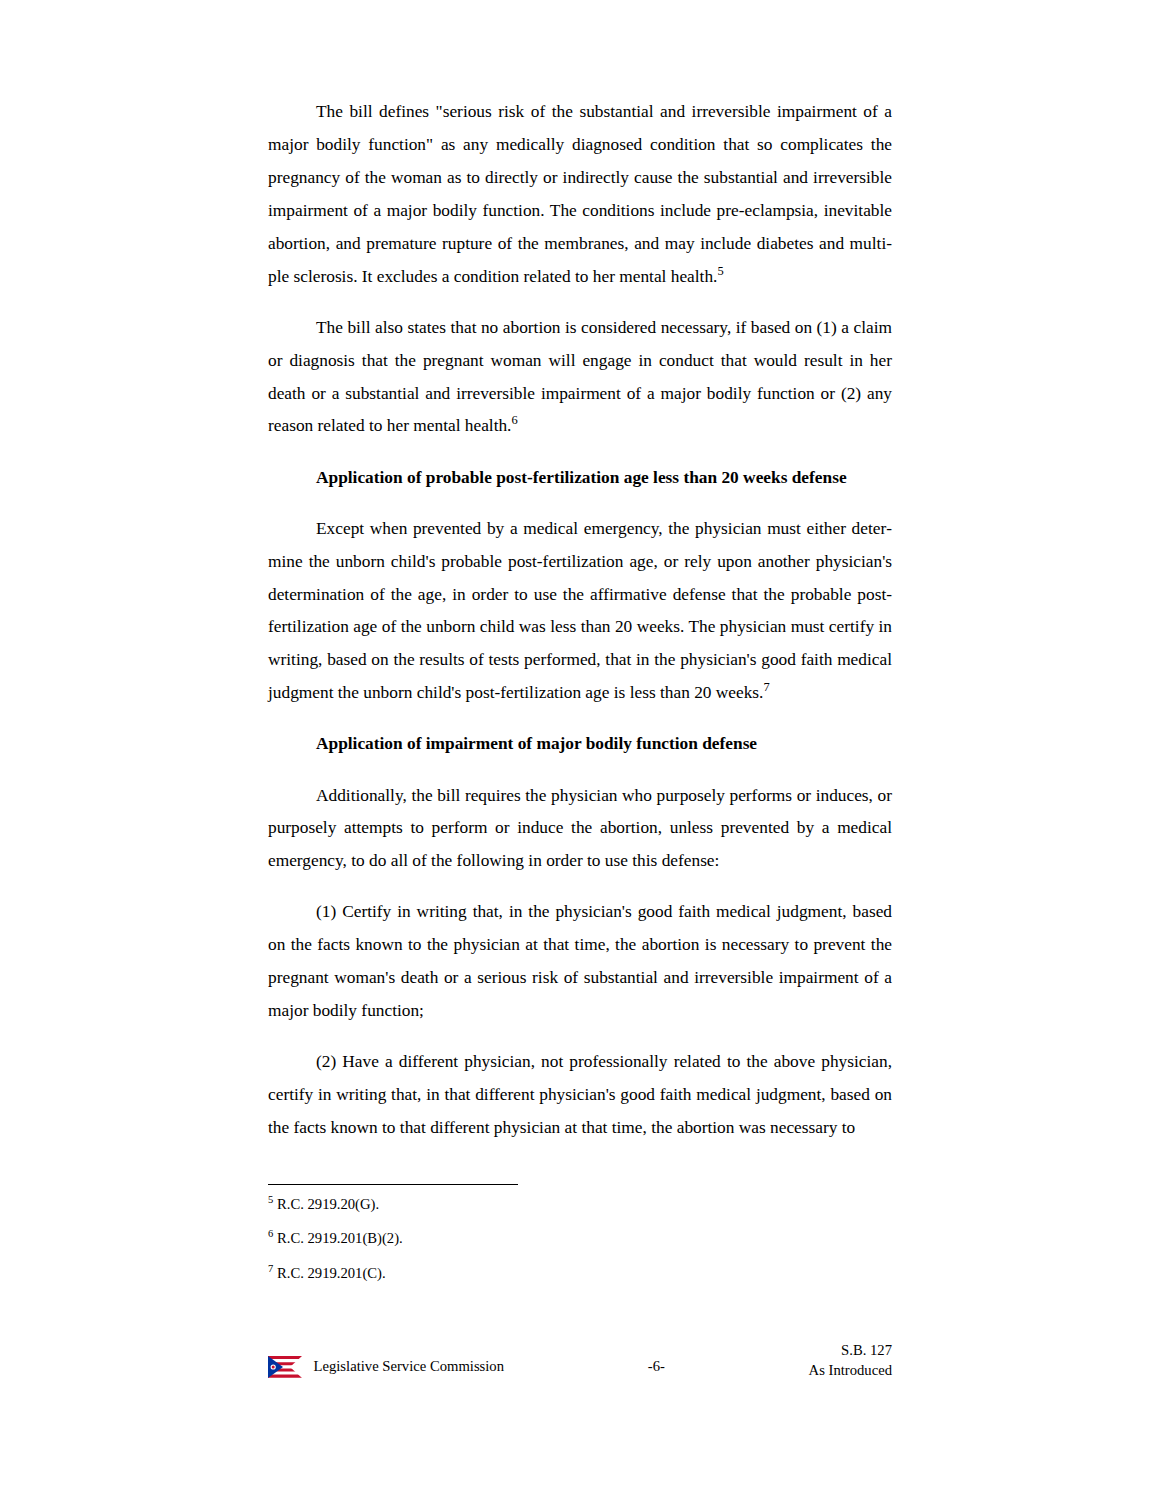The bill defines "serious risk of the substantial and irreversible impairment of a major bodily function" as any medically diagnosed condition that so complicates the pregnancy of the woman as to directly or indirectly cause the substantial and irreversible impairment of a major bodily function. The conditions include pre-eclampsia, inevitable abortion, and premature rupture of the membranes, and may include diabetes and multiple sclerosis. It excludes a condition related to her mental health.5
The bill also states that no abortion is considered necessary, if based on (1) a claim or diagnosis that the pregnant woman will engage in conduct that would result in her death or a substantial and irreversible impairment of a major bodily function or (2) any reason related to her mental health.6
Application of probable post-fertilization age less than 20 weeks defense
Except when prevented by a medical emergency, the physician must either determine the unborn child's probable post-fertilization age, or rely upon another physician's determination of the age, in order to use the affirmative defense that the probable post-fertilization age of the unborn child was less than 20 weeks. The physician must certify in writing, based on the results of tests performed, that in the physician's good faith medical judgment the unborn child's post-fertilization age is less than 20 weeks.7
Application of impairment of major bodily function defense
Additionally, the bill requires the physician who purposely performs or induces, or purposely attempts to perform or induce the abortion, unless prevented by a medical emergency, to do all of the following in order to use this defense:
(1) Certify in writing that, in the physician's good faith medical judgment, based on the facts known to the physician at that time, the abortion is necessary to prevent the pregnant woman's death or a serious risk of substantial and irreversible impairment of a major bodily function;
(2) Have a different physician, not professionally related to the above physician, certify in writing that, in that different physician's good faith medical judgment, based on the facts known to that different physician at that time, the abortion was necessary to
5 R.C. 2919.20(G).
6 R.C. 2919.201(B)(2).
7 R.C. 2919.201(C).
Legislative Service Commission
-6-
S.B. 127
As Introduced